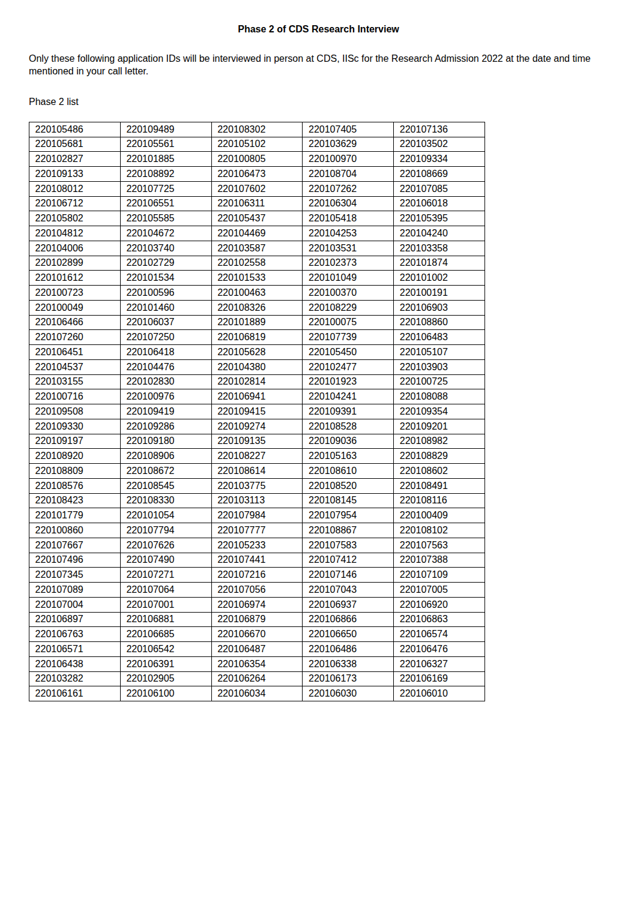Phase 2 of CDS Research Interview
Only these following application IDs will be interviewed in person at CDS, IISc for the Research Admission 2022 at the date and time mentioned in your call letter.
Phase 2 list
| 220105486 | 220109489 | 220108302 | 220107405 | 220107136 |
| 220105681 | 220105561 | 220105102 | 220103629 | 220103502 |
| 220102827 | 220101885 | 220100805 | 220100970 | 220109334 |
| 220109133 | 220108892 | 220106473 | 220108704 | 220108669 |
| 220108012 | 220107725 | 220107602 | 220107262 | 220107085 |
| 220106712 | 220106551 | 220106311 | 220106304 | 220106018 |
| 220105802 | 220105585 | 220105437 | 220105418 | 220105395 |
| 220104812 | 220104672 | 220104469 | 220104253 | 220104240 |
| 220104006 | 220103740 | 220103587 | 220103531 | 220103358 |
| 220102899 | 220102729 | 220102558 | 220102373 | 220101874 |
| 220101612 | 220101534 | 220101533 | 220101049 | 220101002 |
| 220100723 | 220100596 | 220100463 | 220100370 | 220100191 |
| 220100049 | 220101460 | 220108326 | 220108229 | 220106903 |
| 220106466 | 220106037 | 220101889 | 220100075 | 220108860 |
| 220107260 | 220107250 | 220106819 | 220107739 | 220106483 |
| 220106451 | 220106418 | 220105628 | 220105450 | 220105107 |
| 220104537 | 220104476 | 220104380 | 220102477 | 220103903 |
| 220103155 | 220102830 | 220102814 | 220101923 | 220100725 |
| 220100716 | 220100976 | 220106941 | 220104241 | 220108088 |
| 220109508 | 220109419 | 220109415 | 220109391 | 220109354 |
| 220109330 | 220109286 | 220109274 | 220108528 | 220109201 |
| 220109197 | 220109180 | 220109135 | 220109036 | 220108982 |
| 220108920 | 220108906 | 220108227 | 220105163 | 220108829 |
| 220108809 | 220108672 | 220108614 | 220108610 | 220108602 |
| 220108576 | 220108545 | 220103775 | 220108520 | 220108491 |
| 220108423 | 220108330 | 220103113 | 220108145 | 220108116 |
| 220101779 | 220101054 | 220107984 | 220107954 | 220100409 |
| 220100860 | 220107794 | 220107777 | 220108867 | 220108102 |
| 220107667 | 220107626 | 220105233 | 220107583 | 220107563 |
| 220107496 | 220107490 | 220107441 | 220107412 | 220107388 |
| 220107345 | 220107271 | 220107216 | 220107146 | 220107109 |
| 220107089 | 220107064 | 220107056 | 220107043 | 220107005 |
| 220107004 | 220107001 | 220106974 | 220106937 | 220106920 |
| 220106897 | 220106881 | 220106879 | 220106866 | 220106863 |
| 220106763 | 220106685 | 220106670 | 220106650 | 220106574 |
| 220106571 | 220106542 | 220106487 | 220106486 | 220106476 |
| 220106438 | 220106391 | 220106354 | 220106338 | 220106327 |
| 220103282 | 220102905 | 220106264 | 220106173 | 220106169 |
| 220106161 | 220106100 | 220106034 | 220106030 | 220106010 |